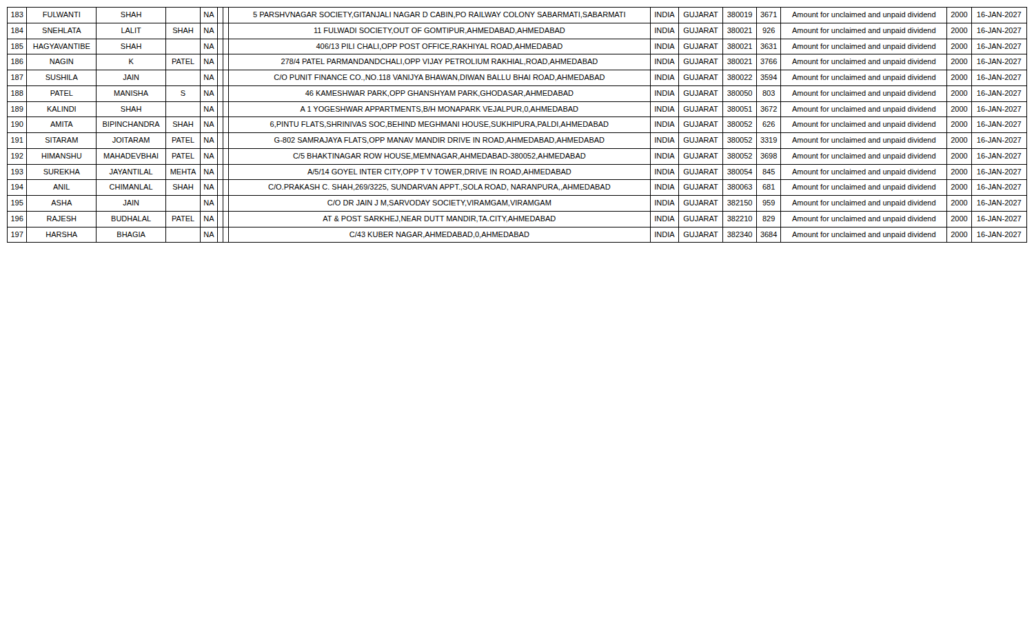| 183 | FULWANTI | SHAH | | NA | | | 5 PARSHVNAGAR SOCIETY,GITANJALI NAGAR D CABIN,PO RAILWAY COLONY SABARMATI,SABARMATI | INDIA | GUJARAT | 380019 | 3671 | Amount for unclaimed and unpaid dividend | 2000 | 16-JAN-2027 |
| 184 | SNEHLATA | LALIT | SHAH | NA | | | 11 FULWADI SOCIETY,OUT OF GOMTIPUR,AHMEDABAD,AHMEDABAD | INDIA | GUJARAT | 380021 | 926 | Amount for unclaimed and unpaid dividend | 2000 | 16-JAN-2027 |
| 185 | HAGYAVANTIBE | SHAH | | NA | | | 406/13 PILI CHALI,OPP POST OFFICE,RAKHIYAL ROAD,AHMEDABAD | INDIA | GUJARAT | 380021 | 3631 | Amount for unclaimed and unpaid dividend | 2000 | 16-JAN-2027 |
| 186 | NAGIN | K | PATEL | NA | | | 278/4 PATEL PARMANDANDCHALI,OPP VIJAY PETROLIUM RAKHIAL,ROAD,AHMEDABAD | INDIA | GUJARAT | 380021 | 3766 | Amount for unclaimed and unpaid dividend | 2000 | 16-JAN-2027 |
| 187 | SUSHILA | JAIN | | NA | | | C/O PUNIT FINANCE CO.,NO.118 VANIJYA BHAWAN,DIWAN BALLU BHAI ROAD,AHMEDABAD | INDIA | GUJARAT | 380022 | 3594 | Amount for unclaimed and unpaid dividend | 2000 | 16-JAN-2027 |
| 188 | PATEL | MANISHA | S | NA | | | 46 KAMESHWAR PARK,OPP GHANSHYAM PARK,GHODASAR,AHMEDABAD | INDIA | GUJARAT | 380050 | 803 | Amount for unclaimed and unpaid dividend | 2000 | 16-JAN-2027 |
| 189 | KALINDI | SHAH | | NA | | | A 1 YOGESHWAR APPARTMENTS,B/H MONAPARK VEJALPUR,0,AHMEDABAD | INDIA | GUJARAT | 380051 | 3672 | Amount for unclaimed and unpaid dividend | 2000 | 16-JAN-2027 |
| 190 | AMITA | BIPINCHANDRA | SHAH | NA | | | 6,PINTU FLATS,SHRINIVAS SOC,BEHIND MEGHMANI HOUSE,SUKHIPURA,PALDI,AHMEDABAD | INDIA | GUJARAT | 380052 | 626 | Amount for unclaimed and unpaid dividend | 2000 | 16-JAN-2027 |
| 191 | SITARAM | JOITARAM | PATEL | NA | | | G-802 SAMRAJAYA FLATS,OPP MANAV MANDIR DRIVE IN ROAD,AHMEDABAD,AHMEDABAD | INDIA | GUJARAT | 380052 | 3319 | Amount for unclaimed and unpaid dividend | 2000 | 16-JAN-2027 |
| 192 | HIMANSHU | MAHADEVBHAI | PATEL | NA | | | C/5 BHAKTINAGAR ROW HOUSE,MEMNAGAR,AHMEDABAD-380052,AHMEDABAD | INDIA | GUJARAT | 380052 | 3698 | Amount for unclaimed and unpaid dividend | 2000 | 16-JAN-2027 |
| 193 | SUREKHA | JAYANTILAL | MEHTA | NA | | | A/5/14 GOYEL INTER CITY,OPP T V TOWER,DRIVE IN ROAD,AHMEDABAD | INDIA | GUJARAT | 380054 | 845 | Amount for unclaimed and unpaid dividend | 2000 | 16-JAN-2027 |
| 194 | ANIL | CHIMANLAL | SHAH | NA | | | C/O.PRAKASH C. SHAH,269/3225, SUNDARVAN APPT.,SOLA ROAD, NARANPURA,,AHMEDABAD | INDIA | GUJARAT | 380063 | 681 | Amount for unclaimed and unpaid dividend | 2000 | 16-JAN-2027 |
| 195 | ASHA | JAIN | | NA | | | C/O DR JAIN J M,SARVODAY SOCIETY,VIRAMGAM,VIRAMGAM | INDIA | GUJARAT | 382150 | 959 | Amount for unclaimed and unpaid dividend | 2000 | 16-JAN-2027 |
| 196 | RAJESH | BUDHALAL | PATEL | NA | | | AT & POST SARKHEJ,NEAR DUTT MANDIR,TA.CITY,AHMEDABAD | INDIA | GUJARAT | 382210 | 829 | Amount for unclaimed and unpaid dividend | 2000 | 16-JAN-2027 |
| 197 | HARSHA | BHAGIA | | NA | | | C/43 KUBER NAGAR,AHMEDABAD,0,AHMEDABAD | INDIA | GUJARAT | 382340 | 3684 | Amount for unclaimed and unpaid dividend | 2000 | 16-JAN-2027 |